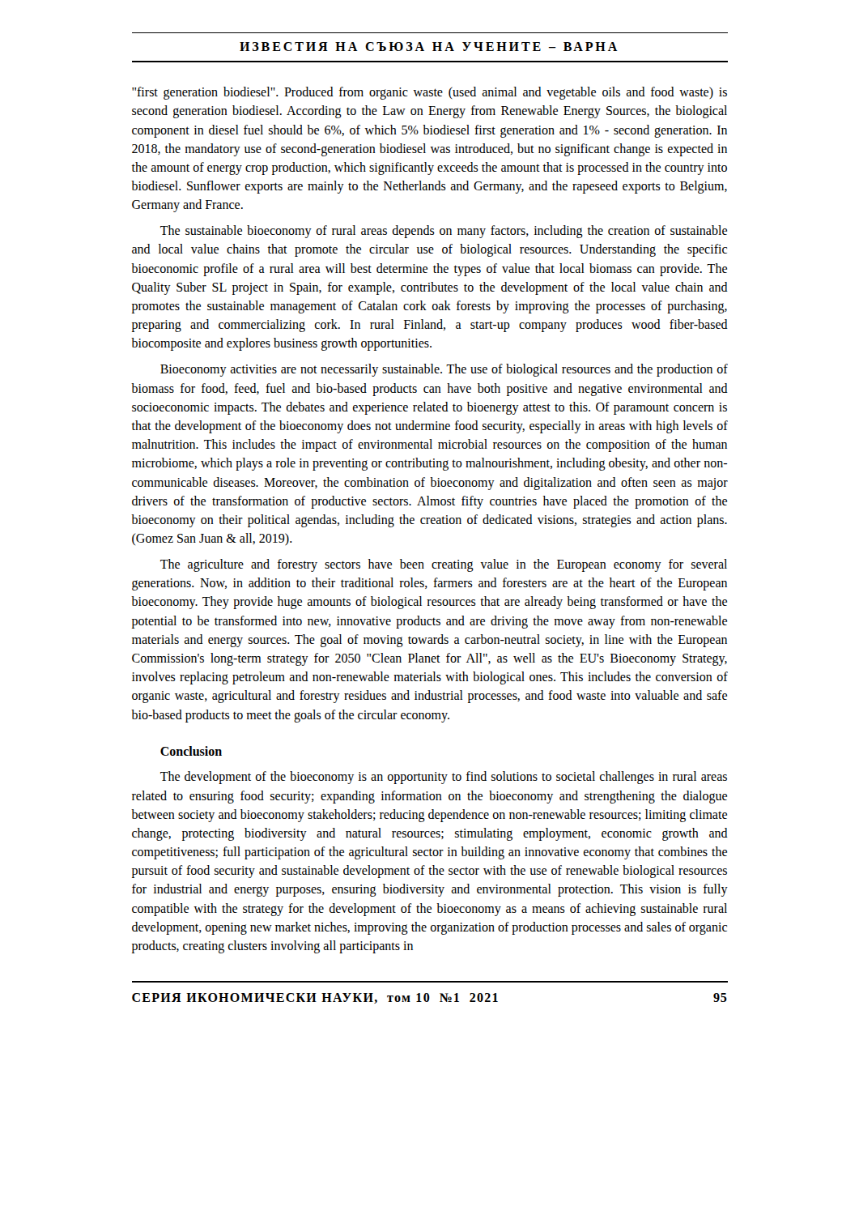ИЗВЕСТИЯ НА СЪЮЗА НА УЧЕНИТЕ – ВАРНА
"first generation biodiesel". Produced from organic waste (used animal and vegetable oils and food waste) is second generation biodiesel. According to the Law on Energy from Renewable Energy Sources, the biological component in diesel fuel should be 6%, of which 5% biodiesel first generation and 1% - second generation. In 2018, the mandatory use of second-generation biodiesel was introduced, but no significant change is expected in the amount of energy crop production, which significantly exceeds the amount that is processed in the country into biodiesel. Sunflower exports are mainly to the Netherlands and Germany, and the rapeseed exports to Belgium, Germany and France.
The sustainable bioeconomy of rural areas depends on many factors, including the creation of sustainable and local value chains that promote the circular use of biological resources. Understanding the specific bioeconomic profile of a rural area will best determine the types of value that local biomass can provide. The Quality Suber SL project in Spain, for example, contributes to the development of the local value chain and promotes the sustainable management of Catalan cork oak forests by improving the processes of purchasing, preparing and commercializing cork. In rural Finland, a start-up company produces wood fiber-based biocomposite and explores business growth opportunities.
Bioeconomy activities are not necessarily sustainable. The use of biological resources and the production of biomass for food, feed, fuel and bio-based products can have both positive and negative environmental and socioeconomic impacts. The debates and experience related to bioenergy attest to this. Of paramount concern is that the development of the bioeconomy does not undermine food security, especially in areas with high levels of malnutrition. This includes the impact of environmental microbial resources on the composition of the human microbiome, which plays a role in preventing or contributing to malnourishment, including obesity, and other non-communicable diseases. Moreover, the combination of bioeconomy and digitalization and often seen as major drivers of the transformation of productive sectors. Almost fifty countries have placed the promotion of the bioeconomy on their political agendas, including the creation of dedicated visions, strategies and action plans. (Gomez San Juan & all, 2019).
The agriculture and forestry sectors have been creating value in the European economy for several generations. Now, in addition to their traditional roles, farmers and foresters are at the heart of the European bioeconomy. They provide huge amounts of biological resources that are already being transformed or have the potential to be transformed into new, innovative products and are driving the move away from non-renewable materials and energy sources. The goal of moving towards a carbon-neutral society, in line with the European Commission's long-term strategy for 2050 "Clean Planet for All", as well as the EU's Bioeconomy Strategy, involves replacing petroleum and non-renewable materials with biological ones. This includes the conversion of organic waste, agricultural and forestry residues and industrial processes, and food waste into valuable and safe bio-based products to meet the goals of the circular economy.
Conclusion
The development of the bioeconomy is an opportunity to find solutions to societal challenges in rural areas related to ensuring food security; expanding information on the bioeconomy and strengthening the dialogue between society and bioeconomy stakeholders; reducing dependence on non-renewable resources; limiting climate change, protecting biodiversity and natural resources; stimulating employment, economic growth and competitiveness; full participation of the agricultural sector in building an innovative economy that combines the pursuit of food security and sustainable development of the sector with the use of renewable biological resources for industrial and energy purposes, ensuring biodiversity and environmental protection. This vision is fully compatible with the strategy for the development of the bioeconomy as a means of achieving sustainable rural development, opening new market niches, improving the organization of production processes and sales of organic products, creating clusters involving all participants in
СЕРИЯ ИКОНОМИЧЕСКИ НАУКИ, том 10 №1 2021 95